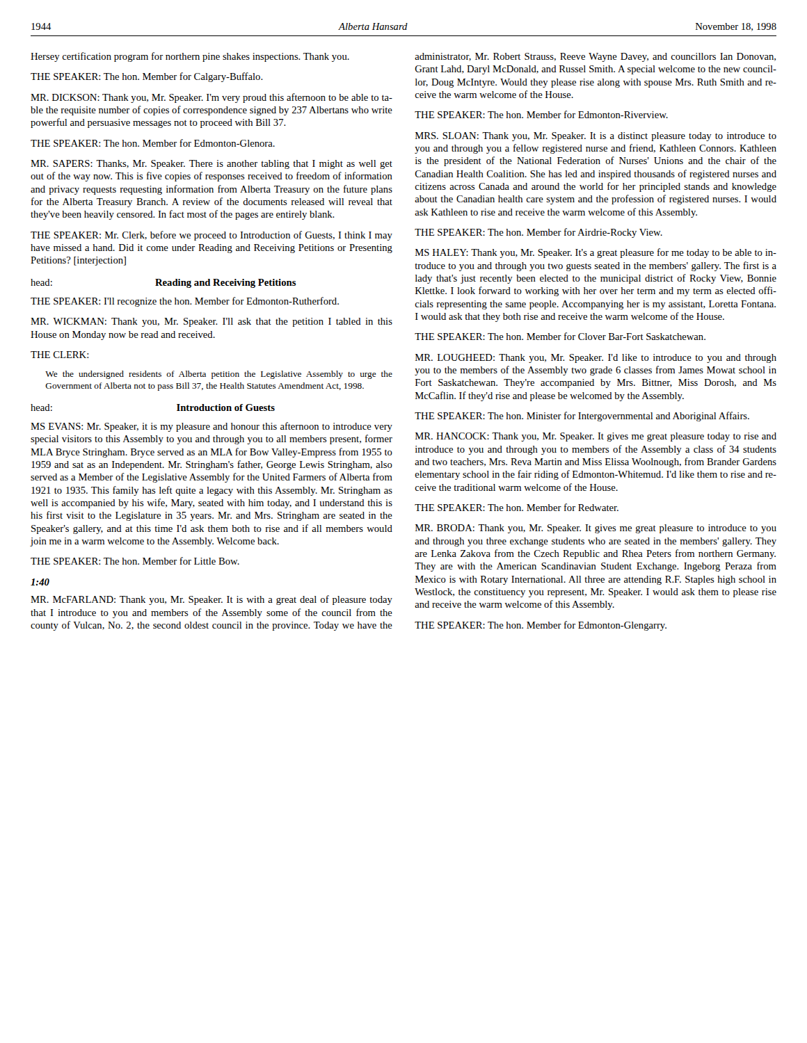1944 Alberta Hansard November 18, 1998
Hersey certification program for northern pine shakes inspections. Thank you.
THE SPEAKER: The hon. Member for Calgary-Buffalo.
MR. DICKSON: Thank you, Mr. Speaker. I'm very proud this afternoon to be able to table the requisite number of copies of correspondence signed by 237 Albertans who write powerful and persuasive messages not to proceed with Bill 37.
THE SPEAKER: The hon. Member for Edmonton-Glenora.
MR. SAPERS: Thanks, Mr. Speaker. There is another tabling that I might as well get out of the way now. This is five copies of responses received to freedom of information and privacy requests requesting information from Alberta Treasury on the future plans for the Alberta Treasury Branch. A review of the documents released will reveal that they've been heavily censored. In fact most of the pages are entirely blank.
THE SPEAKER: Mr. Clerk, before we proceed to Introduction of Guests, I think I may have missed a hand. Did it come under Reading and Receiving Petitions or Presenting Petitions? [interjection]
head: Reading and Receiving Petitions
THE SPEAKER: I'll recognize the hon. Member for Edmonton-Rutherford.
MR. WICKMAN: Thank you, Mr. Speaker. I'll ask that the petition I tabled in this House on Monday now be read and received.
THE CLERK:
We the undersigned residents of Alberta petition the Legislative Assembly to urge the Government of Alberta not to pass Bill 37, the Health Statutes Amendment Act, 1998.
head: Introduction of Guests
MS EVANS: Mr. Speaker, it is my pleasure and honour this afternoon to introduce very special visitors to this Assembly to you and through you to all members present, former MLA Bryce Stringham. Bryce served as an MLA for Bow Valley-Empress from 1955 to 1959 and sat as an Independent. Mr. Stringham's father, George Lewis Stringham, also served as a Member of the Legislative Assembly for the United Farmers of Alberta from 1921 to 1935. This family has left quite a legacy with this Assembly. Mr. Stringham as well is accompanied by his wife, Mary, seated with him today, and I understand this is his first visit to the Legislature in 35 years. Mr. and Mrs. Stringham are seated in the Speaker's gallery, and at this time I'd ask them both to rise and if all members would join me in a warm welcome to the Assembly. Welcome back.
THE SPEAKER: The hon. Member for Little Bow.
1:40
MR. McFARLAND: Thank you, Mr. Speaker. It is with a great deal of pleasure today that I introduce to you and members of the Assembly some of the council from the county of Vulcan, No. 2, the second oldest council in the province. Today we have the administrator, Mr. Robert Strauss, Reeve Wayne Davey, and councillors Ian Donovan, Grant Lahd, Daryl McDonald, and Russel Smith. A special welcome to the new councillor, Doug McIntyre. Would they please rise along with spouse Mrs. Ruth Smith and receive the warm welcome of the House.
THE SPEAKER: The hon. Member for Edmonton-Riverview.
MRS. SLOAN: Thank you, Mr. Speaker. It is a distinct pleasure today to introduce to you and through you a fellow registered nurse and friend, Kathleen Connors. Kathleen is the president of the National Federation of Nurses' Unions and the chair of the Canadian Health Coalition. She has led and inspired thousands of registered nurses and citizens across Canada and around the world for her principled stands and knowledge about the Canadian health care system and the profession of registered nurses. I would ask Kathleen to rise and receive the warm welcome of this Assembly.
THE SPEAKER: The hon. Member for Airdrie-Rocky View.
MS HALEY: Thank you, Mr. Speaker. It's a great pleasure for me today to be able to introduce to you and through you two guests seated in the members' gallery. The first is a lady that's just recently been elected to the municipal district of Rocky View, Bonnie Klettke. I look forward to working with her over her term and my term as elected officials representing the same people. Accompanying her is my assistant, Loretta Fontana. I would ask that they both rise and receive the warm welcome of the House.
THE SPEAKER: The hon. Member for Clover Bar-Fort Saskatchewan.
MR. LOUGHEED: Thank you, Mr. Speaker. I'd like to introduce to you and through you to the members of the Assembly two grade 6 classes from James Mowat school in Fort Saskatchewan. They're accompanied by Mrs. Bittner, Miss Dorosh, and Ms McCaflin. If they'd rise and please be welcomed by the Assembly.
THE SPEAKER: The hon. Minister for Intergovernmental and Aboriginal Affairs.
MR. HANCOCK: Thank you, Mr. Speaker. It gives me great pleasure today to rise and introduce to you and through you to members of the Assembly a class of 34 students and two teachers, Mrs. Reva Martin and Miss Elissa Woolnough, from Brander Gardens elementary school in the fair riding of Edmonton-Whitemud. I'd like them to rise and receive the traditional warm welcome of the House.
THE SPEAKER: The hon. Member for Redwater.
MR. BRODA: Thank you, Mr. Speaker. It gives me great pleasure to introduce to you and through you three exchange students who are seated in the members' gallery. They are Lenka Zakova from the Czech Republic and Rhea Peters from northern Germany. They are with the American Scandinavian Student Exchange. Ingeborg Peraza from Mexico is with Rotary International. All three are attending R.F. Staples high school in Westlock, the constituency you represent, Mr. Speaker. I would ask them to please rise and receive the warm welcome of this Assembly.
THE SPEAKER: The hon. Member for Edmonton-Glengarry.